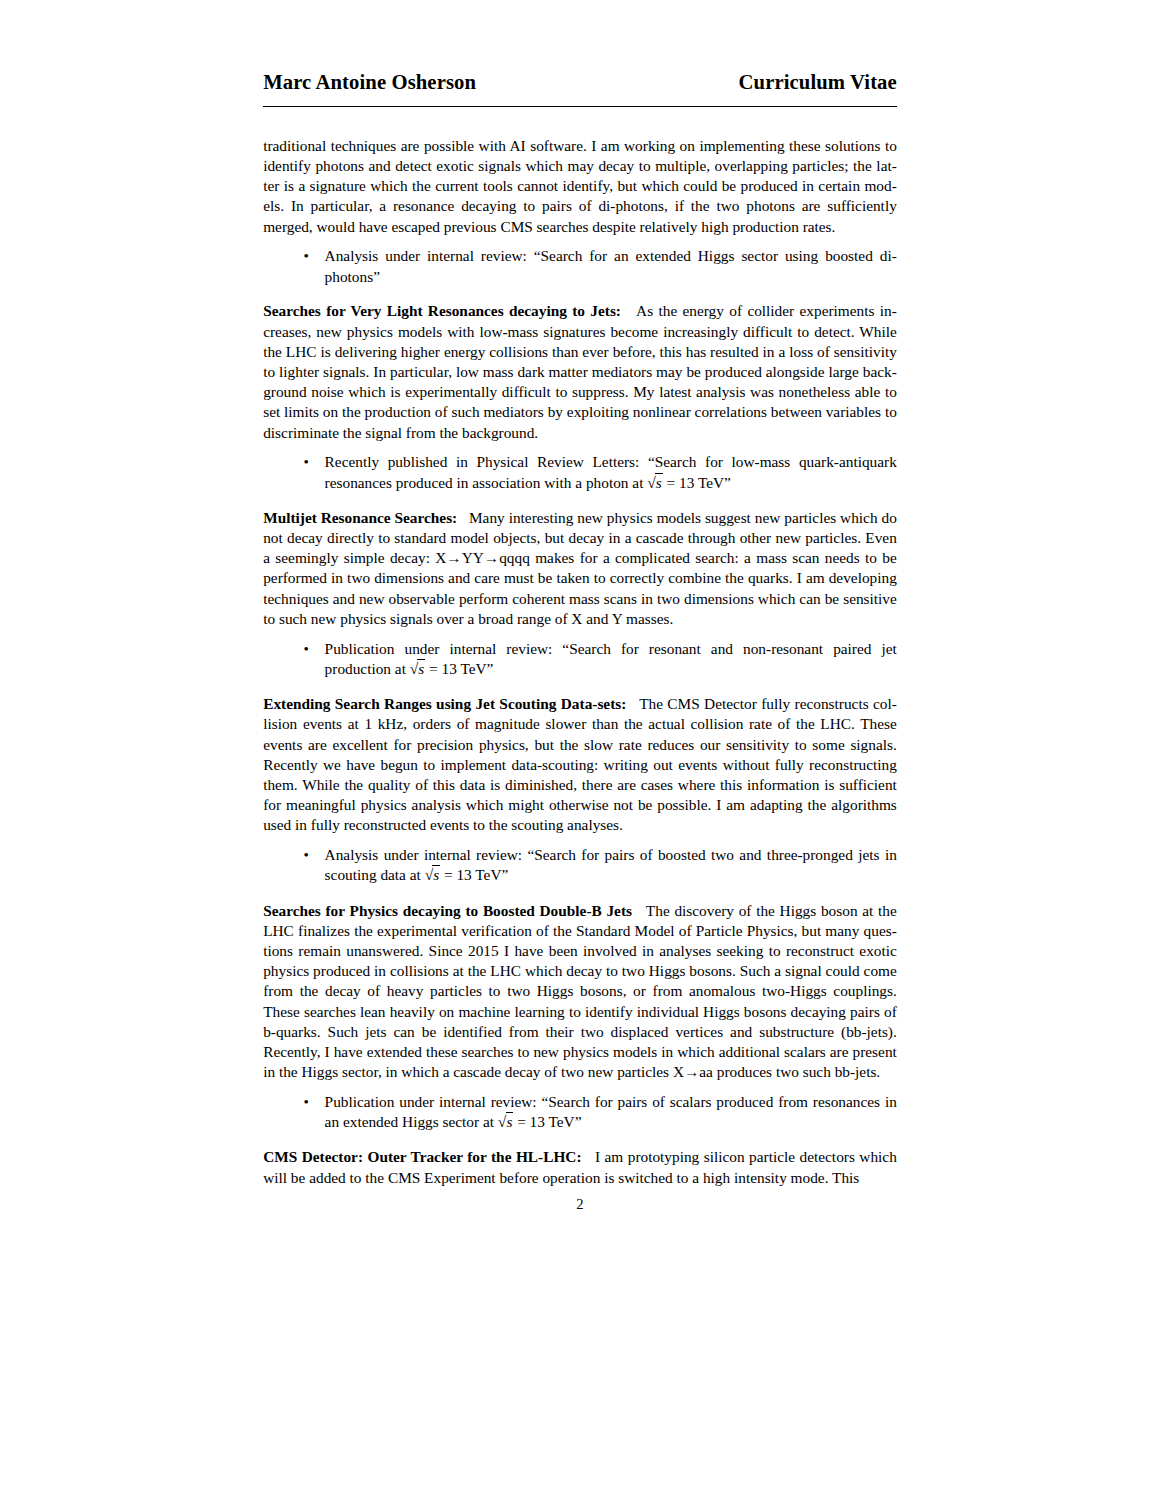Marc Antoine Osherson
Curriculum Vitae
traditional techniques are possible with AI software. I am working on implementing these solutions to identify photons and detect exotic signals which may decay to multiple, overlapping particles; the latter is a signature which the current tools cannot identify, but which could be produced in certain models. In particular, a resonance decaying to pairs of di-photons, if the two photons are sufficiently merged, would have escaped previous CMS searches despite relatively high production rates.
Analysis under internal review: “Search for an extended Higgs sector using boosted di-photons”
Searches for Very Light Resonances decaying to Jets: As the energy of collider experiments increases, new physics models with low-mass signatures become increasingly difficult to detect. While the LHC is delivering higher energy collisions than ever before, this has resulted in a loss of sensitivity to lighter signals. In particular, low mass dark matter mediators may be produced alongside large background noise which is experimentally difficult to suppress. My latest analysis was nonetheless able to set limits on the production of such mediators by exploiting nonlinear correlations between variables to discriminate the signal from the background.
Recently published in Physical Review Letters: “Search for low-mass quark-antiquark resonances produced in association with a photon at √s = 13 TeV”
Multijet Resonance Searches: Many interesting new physics models suggest new particles which do not decay directly to standard model objects, but decay in a cascade through other new particles. Even a seemingly simple decay: X→YY→qqqq makes for a complicated search: a mass scan needs to be performed in two dimensions and care must be taken to correctly combine the quarks. I am developing techniques and new observable perform coherent mass scans in two dimensions which can be sensitive to such new physics signals over a broad range of X and Y masses.
Publication under internal review: “Search for resonant and non-resonant paired jet production at √s = 13 TeV”
Extending Search Ranges using Jet Scouting Data-sets: The CMS Detector fully reconstructs collision events at 1 kHz, orders of magnitude slower than the actual collision rate of the LHC. These events are excellent for precision physics, but the slow rate reduces our sensitivity to some signals. Recently we have begun to implement data-scouting: writing out events without fully reconstructing them. While the quality of this data is diminished, there are cases where this information is sufficient for meaningful physics analysis which might otherwise not be possible. I am adapting the algorithms used in fully reconstructed events to the scouting analyses.
Analysis under internal review: “Search for pairs of boosted two and three-pronged jets in scouting data at √s = 13 TeV”
Searches for Physics decaying to Boosted Double-B Jets The discovery of the Higgs boson at the LHC finalizes the experimental verification of the Standard Model of Particle Physics, but many questions remain unanswered. Since 2015 I have been involved in analyses seeking to reconstruct exotic physics produced in collisions at the LHC which decay to two Higgs bosons. Such a signal could come from the decay of heavy particles to two Higgs bosons, or from anomalous two-Higgs couplings. These searches lean heavily on machine learning to identify individual Higgs bosons decaying pairs of b-quarks. Such jets can be identified from their two displaced vertices and substructure (bb-jets). Recently, I have extended these searches to new physics models in which additional scalars are present in the Higgs sector, in which a cascade decay of two new particles X→aa produces two such bb-jets.
Publication under internal review: “Search for pairs of scalars produced from resonances in an extended Higgs sector at √s = 13 TeV”
CMS Detector: Outer Tracker for the HL-LHC: I am prototyping silicon particle detectors which will be added to the CMS Experiment before operation is switched to a high intensity mode. This
2